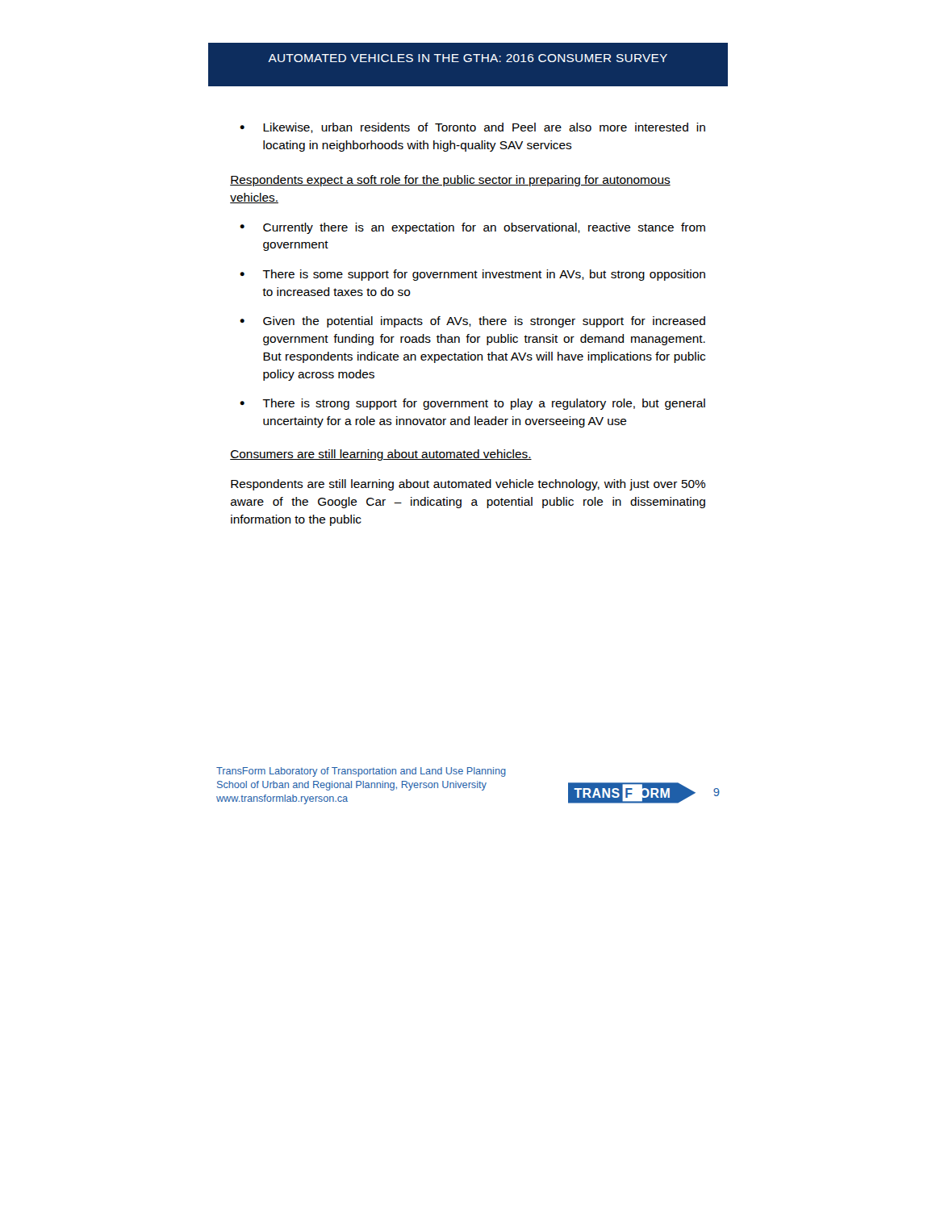AUTOMATED VEHICLES IN THE GTHA: 2016 CONSUMER SURVEY
Likewise, urban residents of Toronto and Peel are also more interested in locating in neighborhoods with high-quality SAV services
Respondents expect a soft role for the public sector in preparing for autonomous vehicles.
Currently there is an expectation for an observational, reactive stance from government
There is some support for government investment in AVs, but strong opposition to increased taxes to do so
Given the potential impacts of AVs, there is stronger support for increased government funding for roads than for public transit or demand management. But respondents indicate an expectation that AVs will have implications for public policy across modes
There is strong support for government to play a regulatory role, but general uncertainty for a role as innovator and leader in overseeing AV use
Consumers are still learning about automated vehicles.
Respondents are still learning about automated vehicle technology, with just over 50% aware of the Google Car – indicating a potential public role in disseminating information to the public
TransForm Laboratory of Transportation and Land Use Planning
School of Urban and Regional Planning, Ryerson University
www.transformlab.ryerson.ca
TRANS F ORM 9